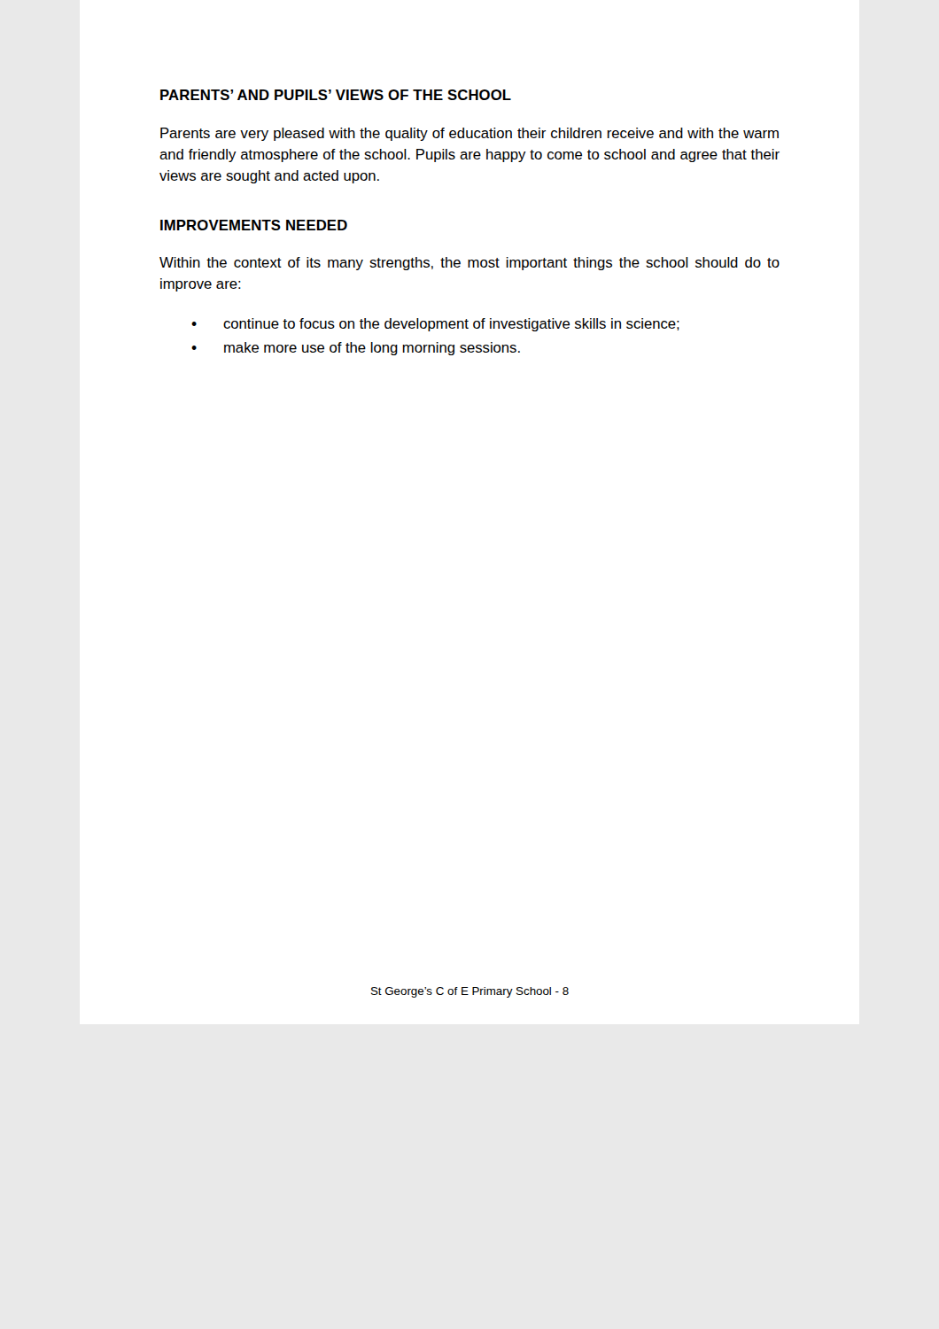PARENTS’ AND PUPILS’ VIEWS OF THE SCHOOL
Parents are very pleased with the quality of education their children receive and with the warm and friendly atmosphere of the school. Pupils are happy to come to school and agree that their views are sought and acted upon.
IMPROVEMENTS NEEDED
Within the context of its many strengths, the most important things the school should do to improve are:
continue to focus on the development of investigative skills in science;
make more use of the long morning sessions.
St George’s C of E Primary School - 8